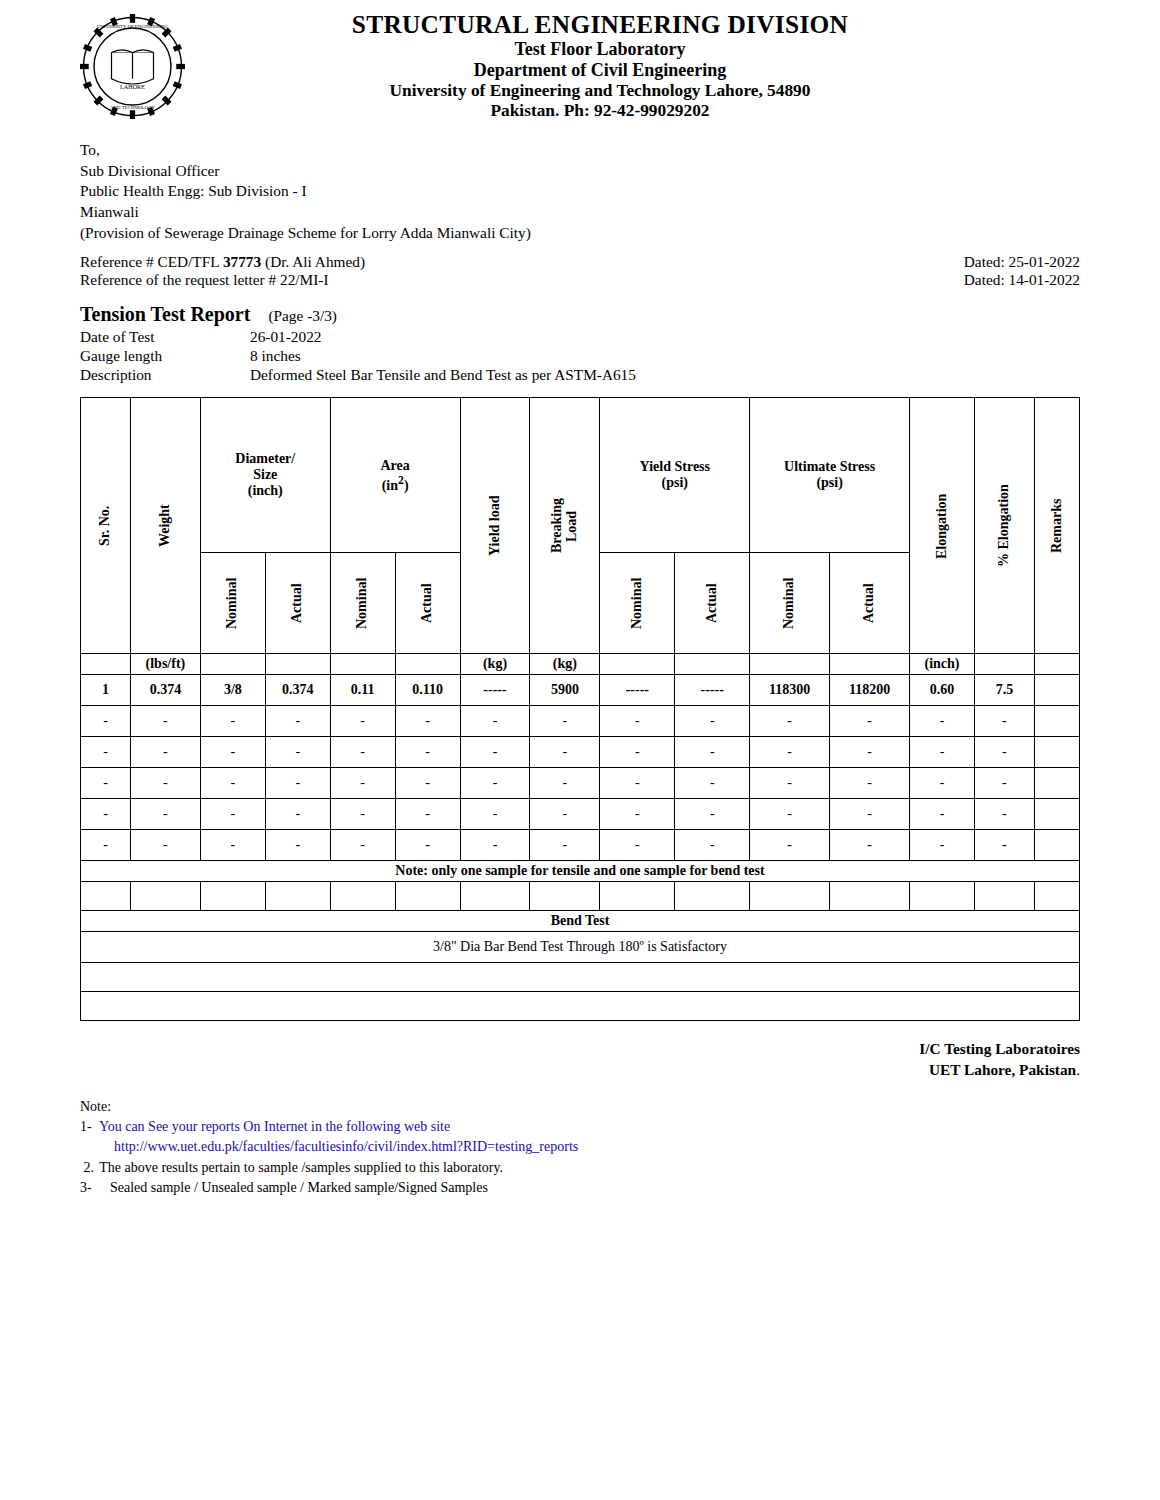LAHORE UNIVERSITY OF ENGINEERING AND TECHNOLOGY
STRUCTURAL ENGINEERING DIVISION
Test Floor Laboratory
Department of Civil Engineering
University of Engineering and Technology Lahore, 54890
Pakistan. Ph: 92-42-99029202
To,
Sub Divisional Officer
Public Health Engg: Sub Division - I
Mianwali
(Provision of Sewerage Drainage Scheme for Lorry Adda Mianwali City)
Reference # CED/TFL 37773 (Dr. Ali Ahmed)
Dated: 25-01-2022
Reference of the request letter # 22/MI-I
Dated: 14-01-2022
Tension Test Report(Page -3/3)
| Date of Test | 26-01-2022 |
| Gauge length | 8 inches |
| Description | Deformed Steel Bar Tensile and Bend Test as per ASTM-A615 |
| Sr. No. | Weight | Diameter/ Size (inch) | Area (in 2 ) | Yield load | Breaking Load | Yield Stress (psi) | Ultimate Stress (psi) | Elongation | % Elongation | Remarks |
| --- | --- | --- | --- | --- | --- | --- | --- | --- | --- | --- |
| Nominal | Actual | Nominal | Actual | Nominal | Actual | Nominal | Actual |
| | (lbs/ft) | | | | | (kg) | (kg) | | | | | (inch) | | |
| 1 | 0.374 | 3/8 | 0.374 | 0.11 | 0.110 | ----- | 5900 | ----- | ----- | 118300 | 118200 | 0.60 | 7.5 | |
| - | - | - | - | - | - | - | - | - | - | - | - | - | - | |
| - | - | - | - | - | - | - | - | - | - | - | - | - | - | |
| - | - | - | - | - | - | - | - | - | - | - | - | - | - | |
| - | - | - | - | - | - | - | - | - | - | - | - | - | - | |
| - | - | - | - | - | - | - | - | - | - | - | - | - | - | |
| Note: only one sample for tensile and one sample for bend test |
| Bend Test |
| 3/8" Dia Bar Bend Test Through 180º is Satisfactory |
I/C Testing Laboratoires
UET Lahore, Pakistan.
Note:
1- You can See your reports On Internet in the following web site
http://www.uet.edu.pk/faculties/facultiesinfo/civil/index.html?RID=testing_reports
2. The above results pertain to sample /samples supplied to this laboratory.
3- Sealed sample / Unsealed sample / Marked sample/Signed Samples